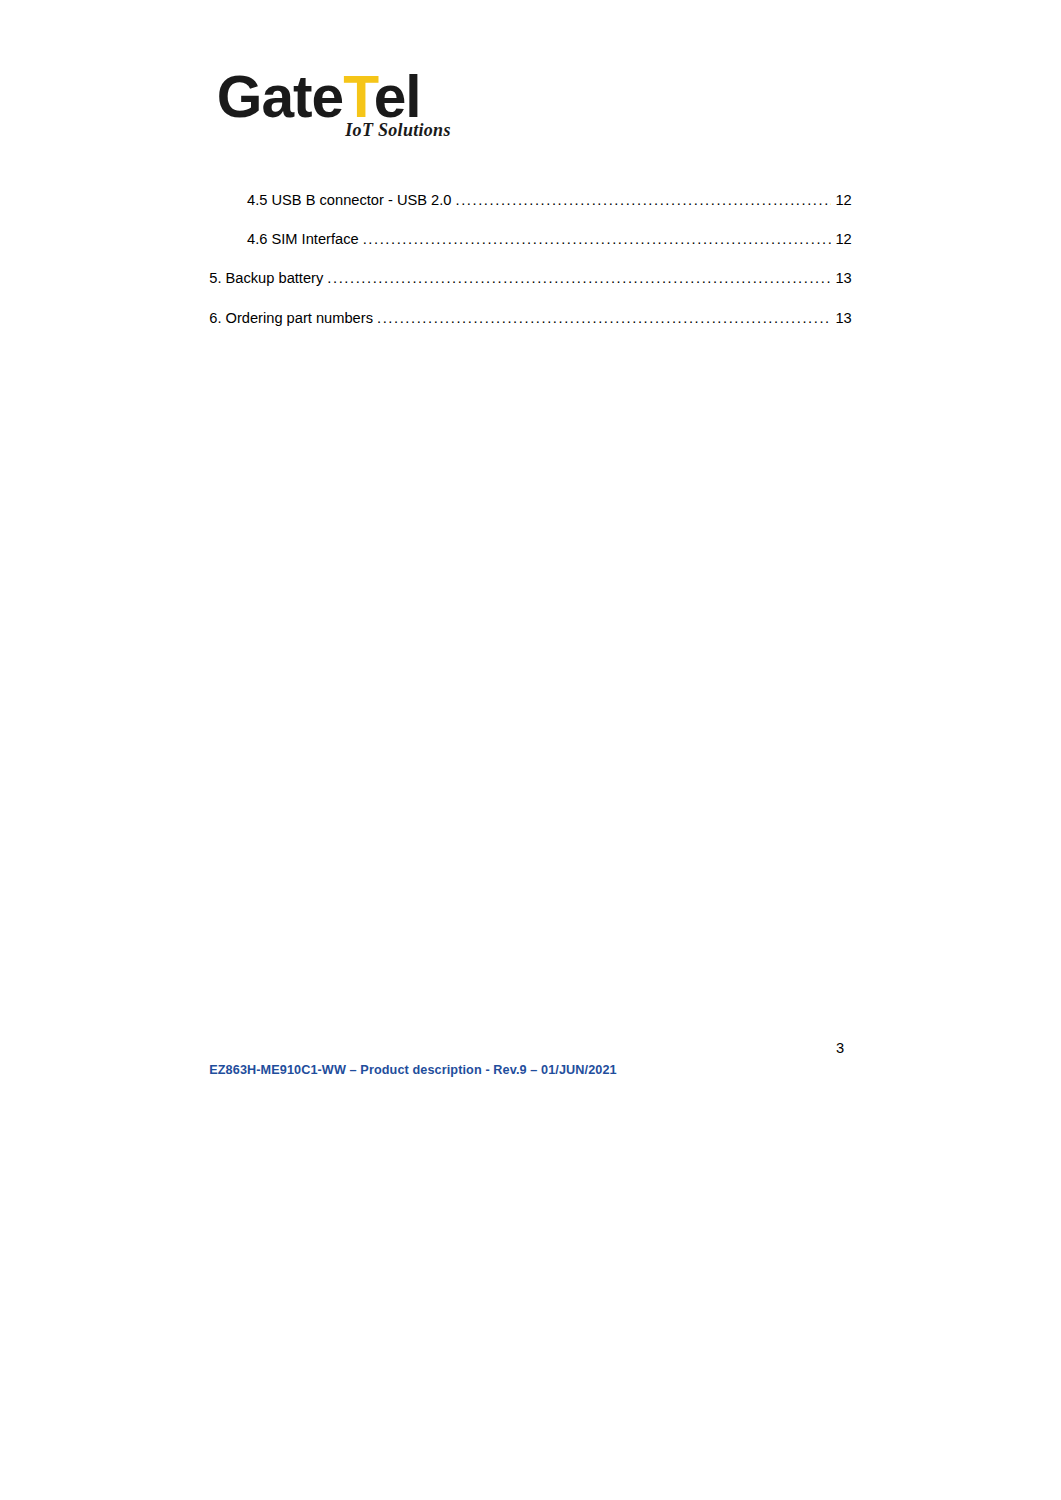GateTel
IoT Solutions
4.5 USB B connector - USB 2.0 ........................................................................................... 12
4.6 SIM Interface .............................................................................................................. 12
5. Backup battery ............................................................................................................... 13
6. Ordering part numbers ....................................................................................................... 13
3
EZ863H-ME910C1-WW – Product description - Rev.9 – 01/JUN/2021